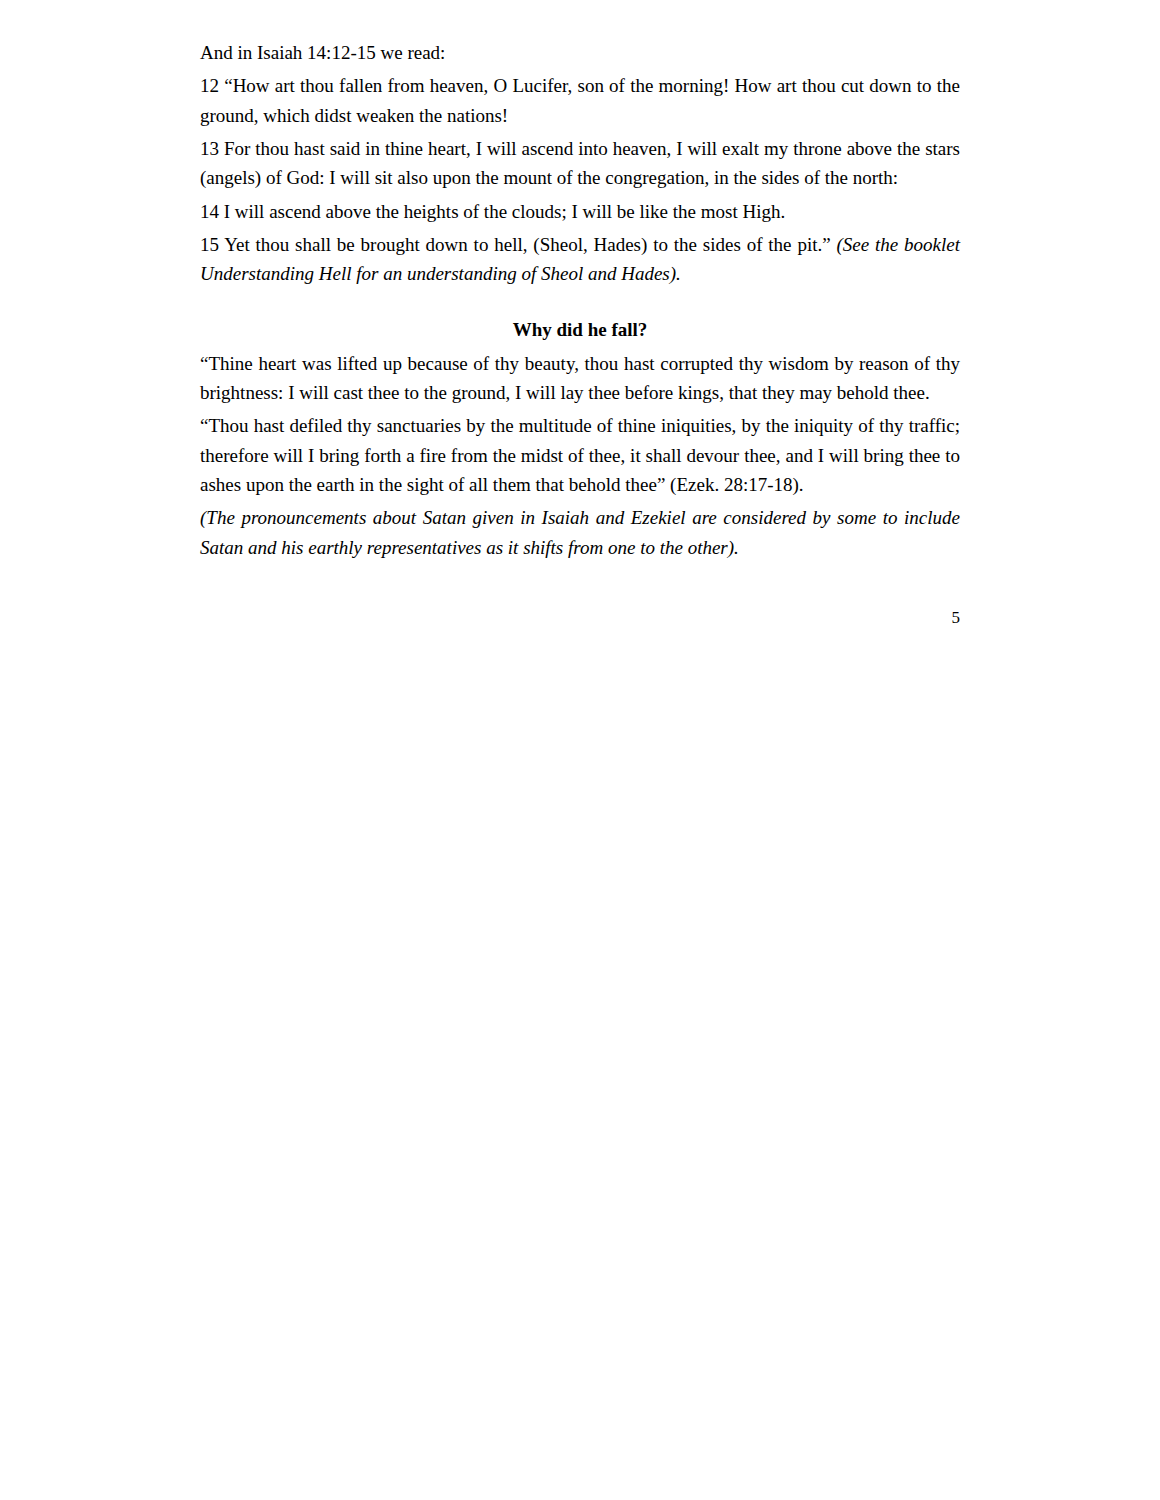And in Isaiah 14:12-15 we read:
12 “How art thou fallen from heaven, O Lucifer, son of the morning! How art thou cut down to the ground, which didst weaken the nations!
13 For thou hast said in thine heart, I will ascend into heaven, I will exalt my throne above the stars (angels) of God: I will sit also upon the mount of the congregation, in the sides of the north:
14 I will ascend above the heights of the clouds; I will be like the most High.
15 Yet thou shall be brought down to hell, (Sheol, Hades) to the sides of the pit.” (See the booklet Understanding Hell for an understanding of Sheol and Hades).
Why did he fall?
“Thine heart was lifted up because of thy beauty, thou hast corrupted thy wisdom by reason of thy brightness: I will cast thee to the ground, I will lay thee before kings, that they may behold thee.
“Thou hast defiled thy sanctuaries by the multitude of thine iniquities, by the iniquity of thy traffic; therefore will I bring forth a fire from the midst of thee, it shall devour thee, and I will bring thee to ashes upon the earth in the sight of all them that behold thee” (Ezek. 28:17-18).
(The pronouncements about Satan given in Isaiah and Ezekiel are considered by some to include Satan and his earthly representatives as it shifts from one to the other).
5